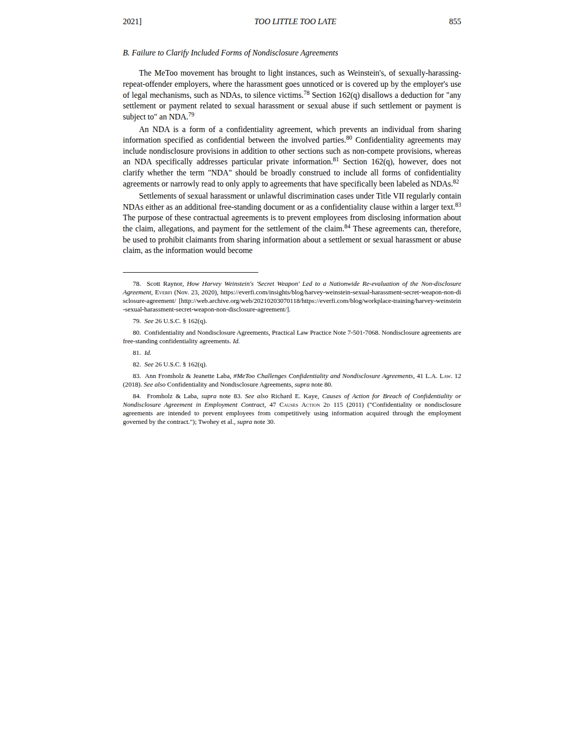2021] TOO LITTLE TOO LATE 855
B. Failure to Clarify Included Forms of Nondisclosure Agreements
The MeToo movement has brought to light instances, such as Weinstein's, of sexually-harassing-repeat-offender employers, where the harassment goes unnoticed or is covered up by the employer's use of legal mechanisms, such as NDAs, to silence victims.78 Section 162(q) disallows a deduction for "any settlement or payment related to sexual harassment or sexual abuse if such settlement or payment is subject to" an NDA.79
An NDA is a form of a confidentiality agreement, which prevents an individual from sharing information specified as confidential between the involved parties.80 Confidentiality agreements may include nondisclosure provisions in addition to other sections such as non-compete provisions, whereas an NDA specifically addresses particular private information.81 Section 162(q), however, does not clarify whether the term "NDA" should be broadly construed to include all forms of confidentiality agreements or narrowly read to only apply to agreements that have specifically been labeled as NDAs.82
Settlements of sexual harassment or unlawful discrimination cases under Title VII regularly contain NDAs either as an additional free-standing document or as a confidentiality clause within a larger text.83 The purpose of these contractual agreements is to prevent employees from disclosing information about the claim, allegations, and payment for the settlement of the claim.84 These agreements can, therefore, be used to prohibit claimants from sharing information about a settlement or sexual harassment or abuse claim, as the information would become
78. Scott Raynor, How Harvey Weinstein's 'Secret Weapon' Led to a Nationwide Re-evaluation of the Non-disclosure Agreement, Everfi (Nov. 23, 2020), https://everfi.com/insights/blog/harvey-weinstein-sexual-harassment-secret-weapon-non-disclosure-agreement/ [http://web.archive.org/web/20210203070118/https://everfi.com/blog/workplace-training/harvey-weinstein-sexual-harassment-secret-weapon-non-disclosure-agreement/].
79. See 26 U.S.C. § 162(q).
80. Confidentiality and Nondisclosure Agreements, Practical Law Practice Note 7-501-7068. Nondisclosure agreements are free-standing confidentiality agreements. Id.
81. Id.
82. See 26 U.S.C. § 162(q).
83. Ann Fromholz & Jeanette Laba, #MeToo Challenges Confidentiality and Nondisclosure Agreements, 41 L.A. Law. 12 (2018). See also Confidentiality and Nondisclosure Agreements, supra note 80.
84. Fromholz & Laba, supra note 83. See also Richard E. Kaye, Causes of Action for Breach of Confidentiality or Nondisclosure Agreement in Employment Contract, 47 Causes Action 2d 115 (2011) ("Confidentiality or nondisclosure agreements are intended to prevent employees from competitively using information acquired through the employment governed by the contract."); Twohey et al., supra note 30.